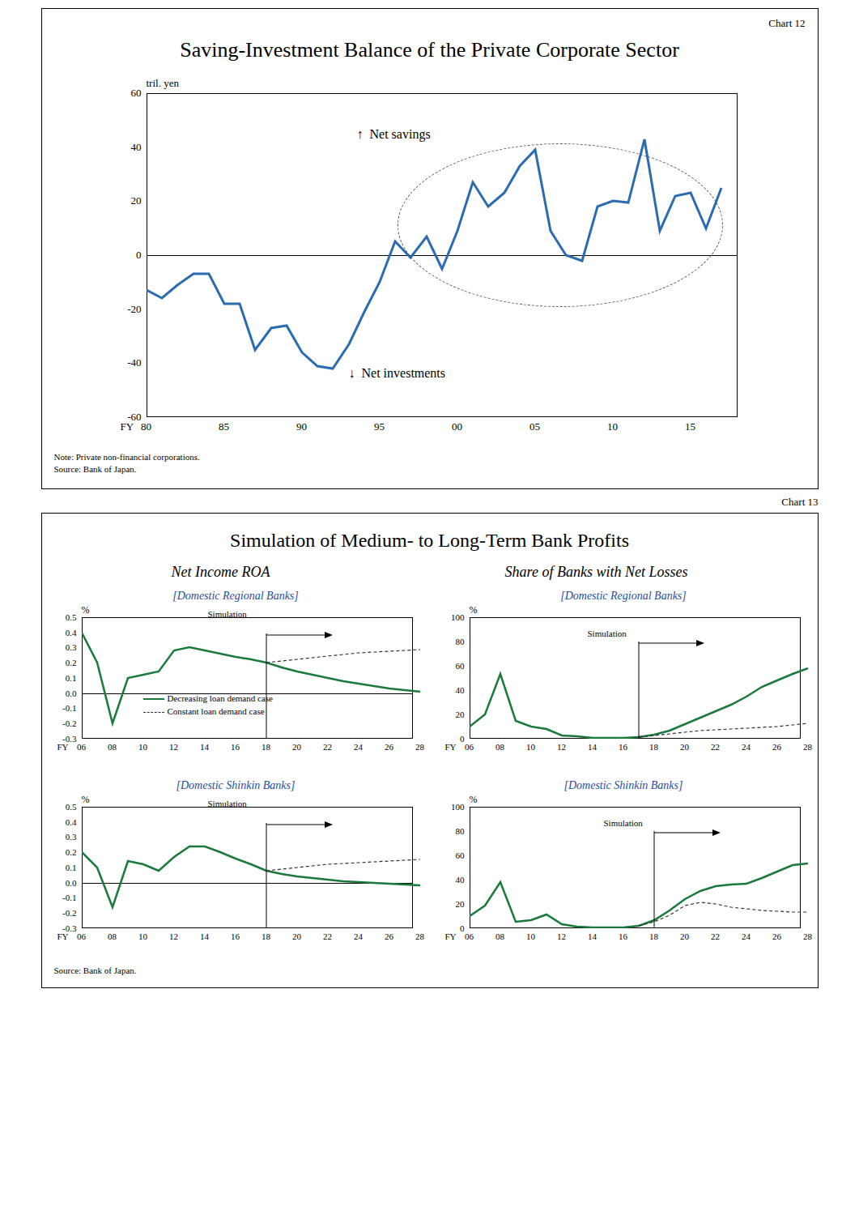Chart 12
Saving-Investment Balance of the Private Corporate Sector
tril. yen
60 40 20 0 -20 -40 -60
↑ Net savings
↓ Net investments
FY
80 85 90 95 00 05 10 15
Note: Private non-financial corporations.
Source: Bank of Japan.
Chart 13
Simulation of Medium- to Long-Term Bank Profits
Net Income ROA
Share of Banks with Net Losses
[Domestic Regional Banks]
%
0.5 0.4 0.3 0.2 0.1 0.0 -0.1 -0.2 -0.3
Simulation
Decreasing loan demand case
Constant loan demand case
FY
06 08 10 12 14 16 18 20 22 24 26 28
[Domestic Regional Banks]
%
100 80 60 40 20 0
Simulation
FY
06 08 10 12 14 16 18 20 22 24 26 28
[Domestic Shinkin Banks]
%
0.5 0.4 0.3 0.2 0.1 0.0 -0.1 -0.2 -0.3
Simulation
FY
06 08 10 12 14 16 18 20 22 24 26 28
[Domestic Shinkin Banks]
%
100 80 60 40 20 0
Simulation
FY
06 08 10 12 14 16 18 20 22 24 26 28
Source: Bank of Japan.